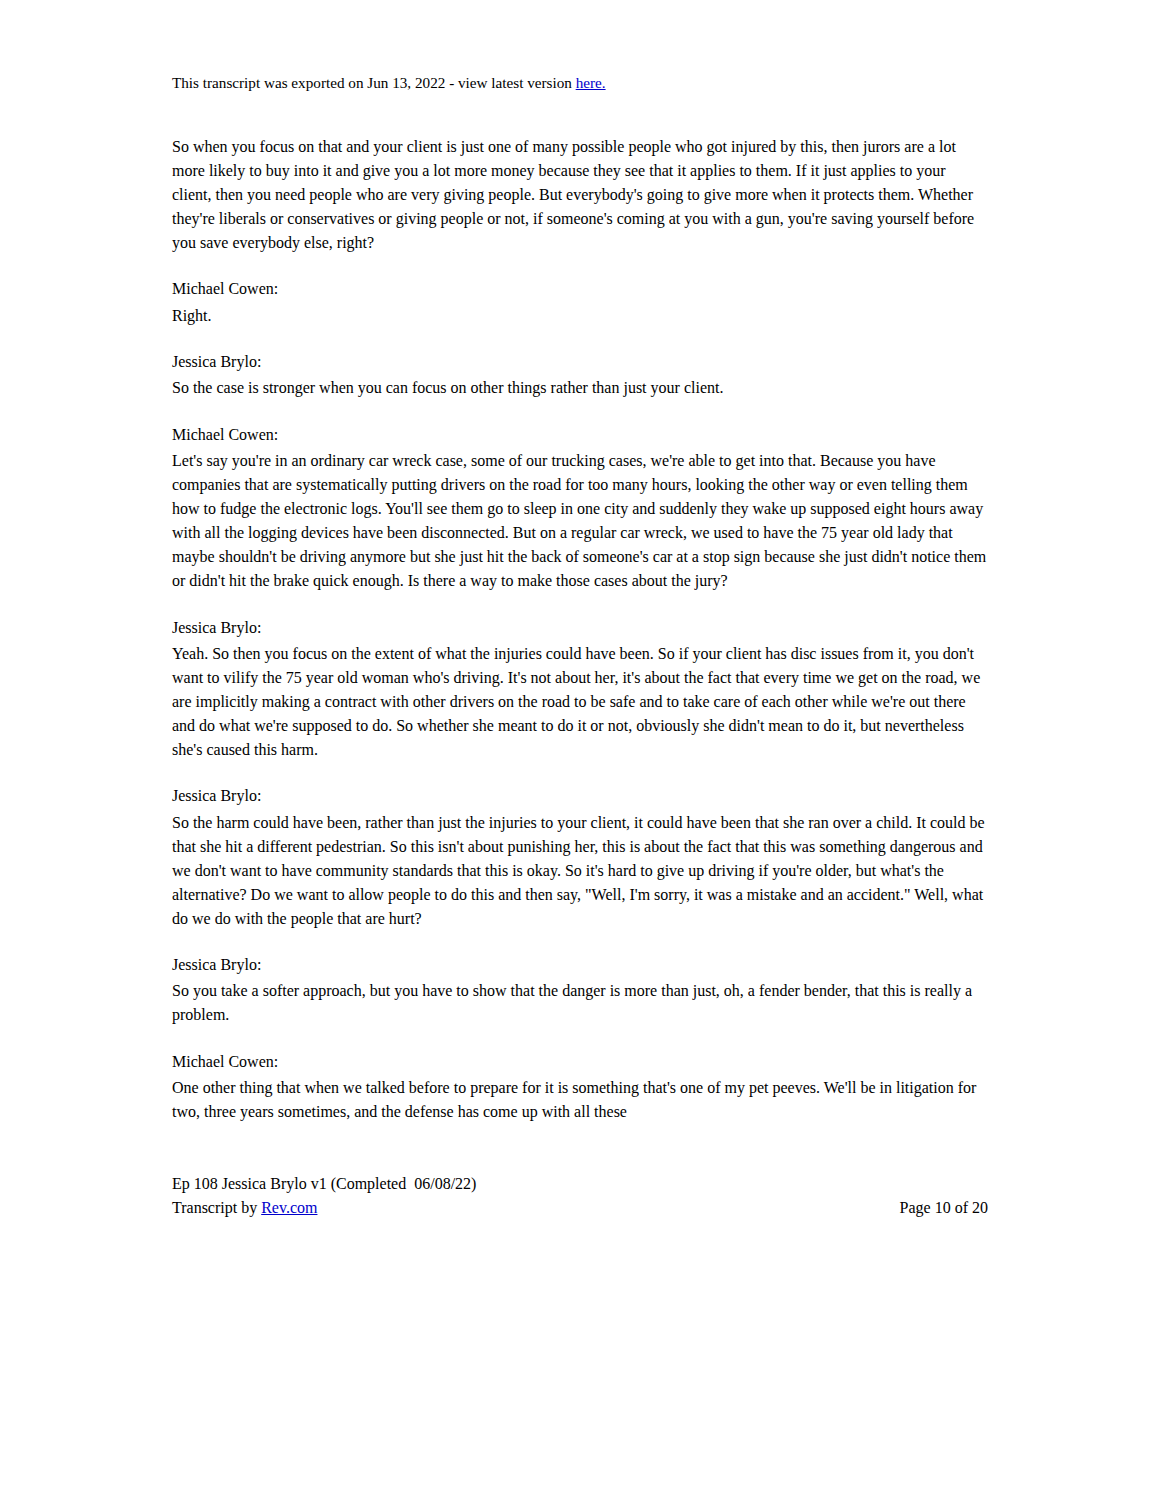This transcript was exported on Jun 13, 2022 - view latest version here.
So when you focus on that and your client is just one of many possible people who got injured by this, then jurors are a lot more likely to buy into it and give you a lot more money because they see that it applies to them. If it just applies to your client, then you need people who are very giving people. But everybody's going to give more when it protects them. Whether they're liberals or conservatives or giving people or not, if someone's coming at you with a gun, you're saving yourself before you save everybody else, right?
Michael Cowen:
Right.
Jessica Brylo:
So the case is stronger when you can focus on other things rather than just your client.
Michael Cowen:
Let's say you're in an ordinary car wreck case, some of our trucking cases, we're able to get into that. Because you have companies that are systematically putting drivers on the road for too many hours, looking the other way or even telling them how to fudge the electronic logs. You'll see them go to sleep in one city and suddenly they wake up supposed eight hours away with all the logging devices have been disconnected. But on a regular car wreck, we used to have the 75 year old lady that maybe shouldn't be driving anymore but she just hit the back of someone's car at a stop sign because she just didn't notice them or didn't hit the brake quick enough. Is there a way to make those cases about the jury?
Jessica Brylo:
Yeah. So then you focus on the extent of what the injuries could have been. So if your client has disc issues from it, you don't want to vilify the 75 year old woman who's driving. It's not about her, it's about the fact that every time we get on the road, we are implicitly making a contract with other drivers on the road to be safe and to take care of each other while we're out there and do what we're supposed to do. So whether she meant to do it or not, obviously she didn't mean to do it, but nevertheless she's caused this harm.
Jessica Brylo:
So the harm could have been, rather than just the injuries to your client, it could have been that she ran over a child. It could be that she hit a different pedestrian. So this isn't about punishing her, this is about the fact that this was something dangerous and we don't want to have community standards that this is okay. So it's hard to give up driving if you're older, but what's the alternative? Do we want to allow people to do this and then say, "Well, I'm sorry, it was a mistake and an accident." Well, what do we do with the people that are hurt?
Jessica Brylo:
So you take a softer approach, but you have to show that the danger is more than just, oh, a fender bender, that this is really a problem.
Michael Cowen:
One other thing that when we talked before to prepare for it is something that's one of my pet peeves. We'll be in litigation for two, three years sometimes, and the defense has come up with all these
Ep 108 Jessica Brylo v1 (Completed 06/08/22)
Transcript by Rev.com
Page 10 of 20